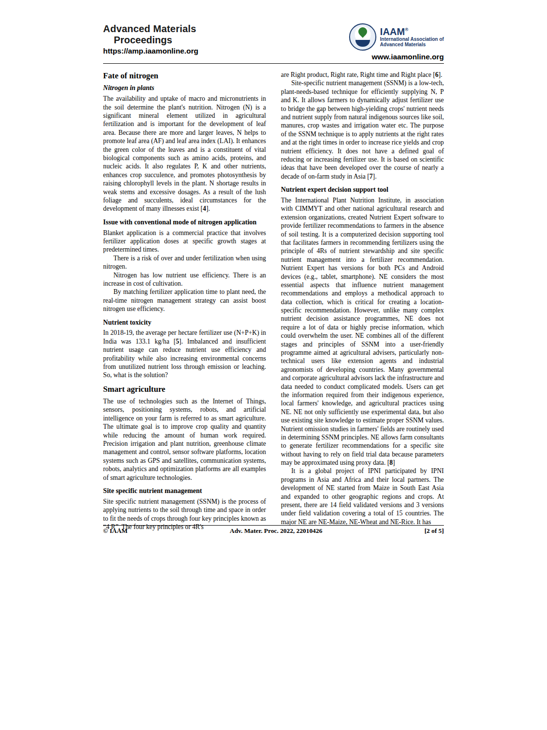Advanced Materials
Proceedings
https://amp.iaamonline.org
IAAM®
International Association of
Advanced Materials
www.iaamonline.org
Fate of nitrogen
Nitrogen in plants
The availability and uptake of macro and micronutrients in the soil determine the plant's nutrition. Nitrogen (N) is a significant mineral element utilized in agricultural fertilization and is important for the development of leaf area. Because there are more and larger leaves, N helps to promote leaf area (AF) and leaf area index (LAI). It enhances the green color of the leaves and is a constituent of vital biological components such as amino acids, proteins, and nucleic acids. It also regulates P, K and other nutrients, enhances crop succulence, and promotes photosynthesis by raising chlorophyll levels in the plant. N shortage results in weak stems and excessive dosages. As a result of the lush foliage and succulents, ideal circumstances for the development of many illnesses exist [4].
Issue with conventional mode of nitrogen application
Blanket application is a commercial practice that involves fertilizer application doses at specific growth stages at predetermined times.
There is a risk of over and under fertilization when using nitrogen.
Nitrogen has low nutrient use efficiency. There is an increase in cost of cultivation.
By matching fertilizer application time to plant need, the real-time nitrogen management strategy can assist boost nitrogen use efficiency.
Nutrient toxicity
In 2018-19, the average per hectare fertilizer use (N+P+K) in India was 133.1 kg/ha [5]. Imbalanced and insufficient nutrient usage can reduce nutrient use efficiency and profitability while also increasing environmental concerns from unutilized nutrient loss through emission or leaching. So, what is the solution?
Smart agriculture
The use of technologies such as the Internet of Things, sensors, positioning systems, robots, and artificial intelligence on your farm is referred to as smart agriculture. The ultimate goal is to improve crop quality and quantity while reducing the amount of human work required. Precision irrigation and plant nutrition, greenhouse climate management and control, sensor software platforms, location systems such as GPS and satellites, communication systems, robots, analytics and optimization platforms are all examples of smart agriculture technologies.
Site specific nutrient management
Site specific nutrient management (SSNM) is the process of applying nutrients to the soil through time and space in order to fit the needs of crops through four key principles known as “4 R”. The four key principles or 4R's
are Right product, Right rate, Right time and Right place [6].
Site-specific nutrient management (SSNM) is a low-tech, plant-needs-based technique for efficiently supplying N, P and K. It allows farmers to dynamically adjust fertilizer use to bridge the gap between high-yielding crops' nutrient needs and nutrient supply from natural indigenous sources like soil, manures, crop wastes and irrigation water etc. The purpose of the SSNM technique is to apply nutrients at the right rates and at the right times in order to increase rice yields and crop nutrient efficiency. It does not have a defined goal of reducing or increasing fertilizer use. It is based on scientific ideas that have been developed over the course of nearly a decade of on-farm study in Asia [7].
Nutrient expert decision support tool
The International Plant Nutrition Institute, in association with CIMMYT and other national agricultural research and extension organizations, created Nutrient Expert software to provide fertilizer recommendations to farmers in the absence of soil testing. It is a computerized decision supporting tool that facilitates farmers in recommending fertilizers using the principle of 4Rs of nutrient stewardship and site specific nutrient management into a fertilizer recommendation. Nutrient Expert has versions for both PCs and Android devices (e.g., tablet, smartphone). NE considers the most essential aspects that influence nutrient management recommendations and employs a methodical approach to data collection, which is critical for creating a location-specific recommendation. However, unlike many complex nutrient decision assistance programmes, NE does not require a lot of data or highly precise information, which could overwhelm the user. NE combines all of the different stages and principles of SSNM into a user-friendly programme aimed at agricultural advisers, particularly non-technical users like extension agents and industrial agronomists of developing countries. Many governmental and corporate agricultural advisors lack the infrastructure and data needed to conduct complicated models. Users can get the information required from their indigenous experience, local farmers' knowledge, and agricultural practices using NE. NE not only sufficiently use experimental data, but also use existing site knowledge to estimate proper SSNM values. Nutrient omission studies in farmers' fields are routinely used in determining SSNM principles. NE allows farm consultants to generate fertilizer recommendations for a specific site without having to rely on field trial data because parameters may be approximated using proxy data. [8]
It is a global project of IPNI participated by IPNI programs in Asia and Africa and their local partners. The development of NE started from Maize in South East Asia and expanded to other geographic regions and crops. At present, there are 14 field validated versions and 3 versions under field validation covering a total of 15 countries. The major NE are NE-Maize, NE-Wheat and NE-Rice. It has
© IAAM
Adv. Mater. Proc. 2022, 22010426
[2 of 5]